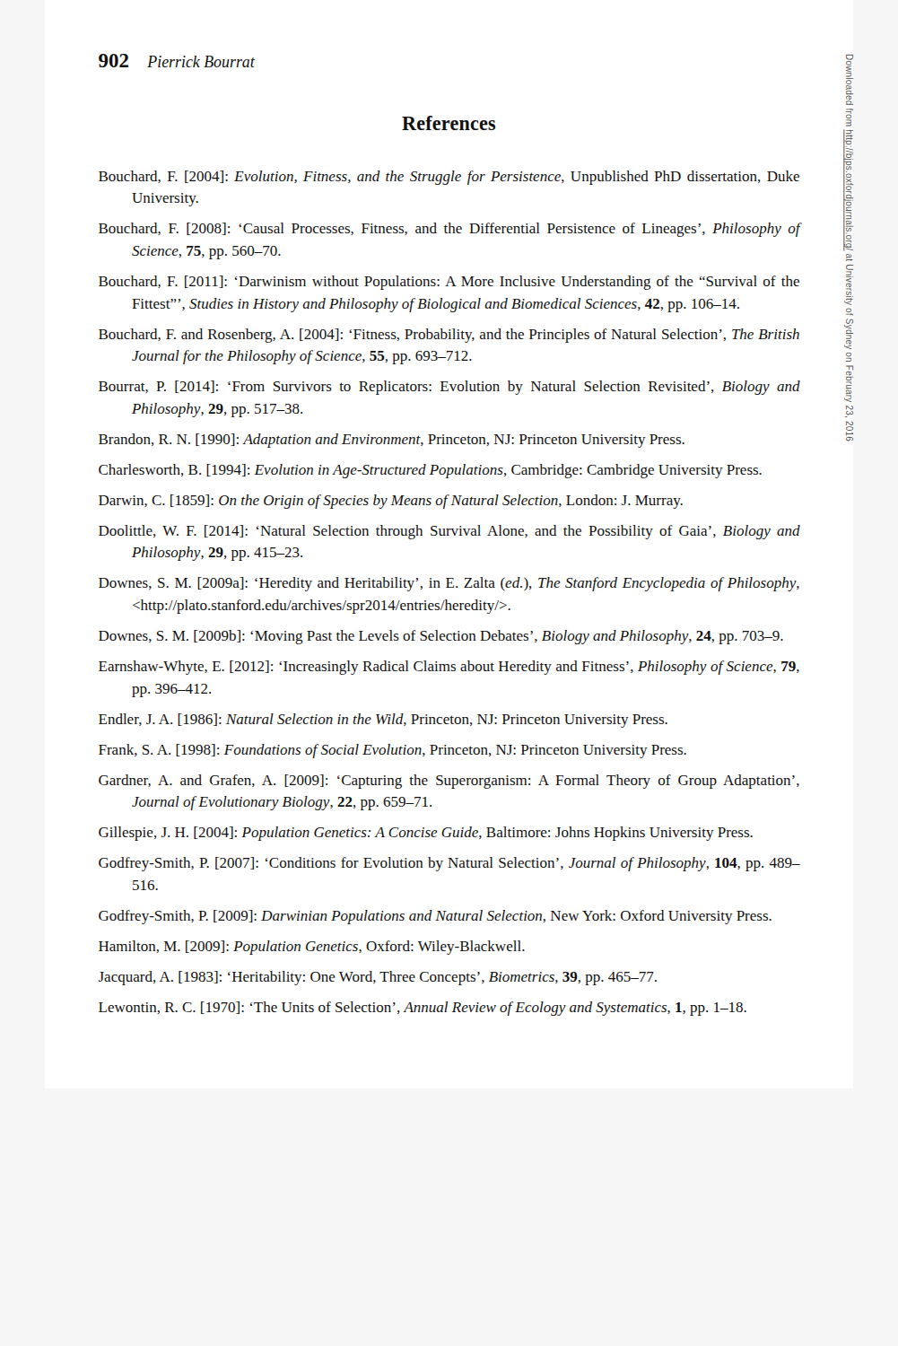Downloaded from http://bjps.oxfordjournals.org/ at University of Sydney on February 23, 2016
902 Pierrick Bourrat
References
Bouchard, F. [2004]: Evolution, Fitness, and the Struggle for Persistence, Unpublished PhD dissertation, Duke University.
Bouchard, F. [2008]: ‘Causal Processes, Fitness, and the Differential Persistence of Lineages’, Philosophy of Science, 75, pp. 560–70.
Bouchard, F. [2011]: ‘Darwinism without Populations: A More Inclusive Understanding of the “Survival of the Fittest”’, Studies in History and Philosophy of Biological and Biomedical Sciences, 42, pp. 106–14.
Bouchard, F. and Rosenberg, A. [2004]: ‘Fitness, Probability, and the Principles of Natural Selection’, The British Journal for the Philosophy of Science, 55, pp. 693–712.
Bourrat, P. [2014]: ‘From Survivors to Replicators: Evolution by Natural Selection Revisited’, Biology and Philosophy, 29, pp. 517–38.
Brandon, R. N. [1990]: Adaptation and Environment, Princeton, NJ: Princeton University Press.
Charlesworth, B. [1994]: Evolution in Age-Structured Populations, Cambridge: Cambridge University Press.
Darwin, C. [1859]: On the Origin of Species by Means of Natural Selection, London: J. Murray.
Doolittle, W. F. [2014]: ‘Natural Selection through Survival Alone, and the Possibility of Gaia’, Biology and Philosophy, 29, pp. 415–23.
Downes, S. M. [2009a]: ‘Heredity and Heritability’, in E. Zalta (ed.), The Stanford Encyclopedia of Philosophy, <http://plato.stanford.edu/archives/spr2014/entries/heredity/>.
Downes, S. M. [2009b]: ‘Moving Past the Levels of Selection Debates’, Biology and Philosophy, 24, pp. 703–9.
Earnshaw-Whyte, E. [2012]: ‘Increasingly Radical Claims about Heredity and Fitness’, Philosophy of Science, 79, pp. 396–412.
Endler, J. A. [1986]: Natural Selection in the Wild, Princeton, NJ: Princeton University Press.
Frank, S. A. [1998]: Foundations of Social Evolution, Princeton, NJ: Princeton University Press.
Gardner, A. and Grafen, A. [2009]: ‘Capturing the Superorganism: A Formal Theory of Group Adaptation’, Journal of Evolutionary Biology, 22, pp. 659–71.
Gillespie, J. H. [2004]: Population Genetics: A Concise Guide, Baltimore: Johns Hopkins University Press.
Godfrey-Smith, P. [2007]: ‘Conditions for Evolution by Natural Selection’, Journal of Philosophy, 104, pp. 489–516.
Godfrey-Smith, P. [2009]: Darwinian Populations and Natural Selection, New York: Oxford University Press.
Hamilton, M. [2009]: Population Genetics, Oxford: Wiley-Blackwell.
Jacquard, A. [1983]: ‘Heritability: One Word, Three Concepts’, Biometrics, 39, pp. 465–77.
Lewontin, R. C. [1970]: ‘The Units of Selection’, Annual Review of Ecology and Systematics, 1, pp. 1–18.